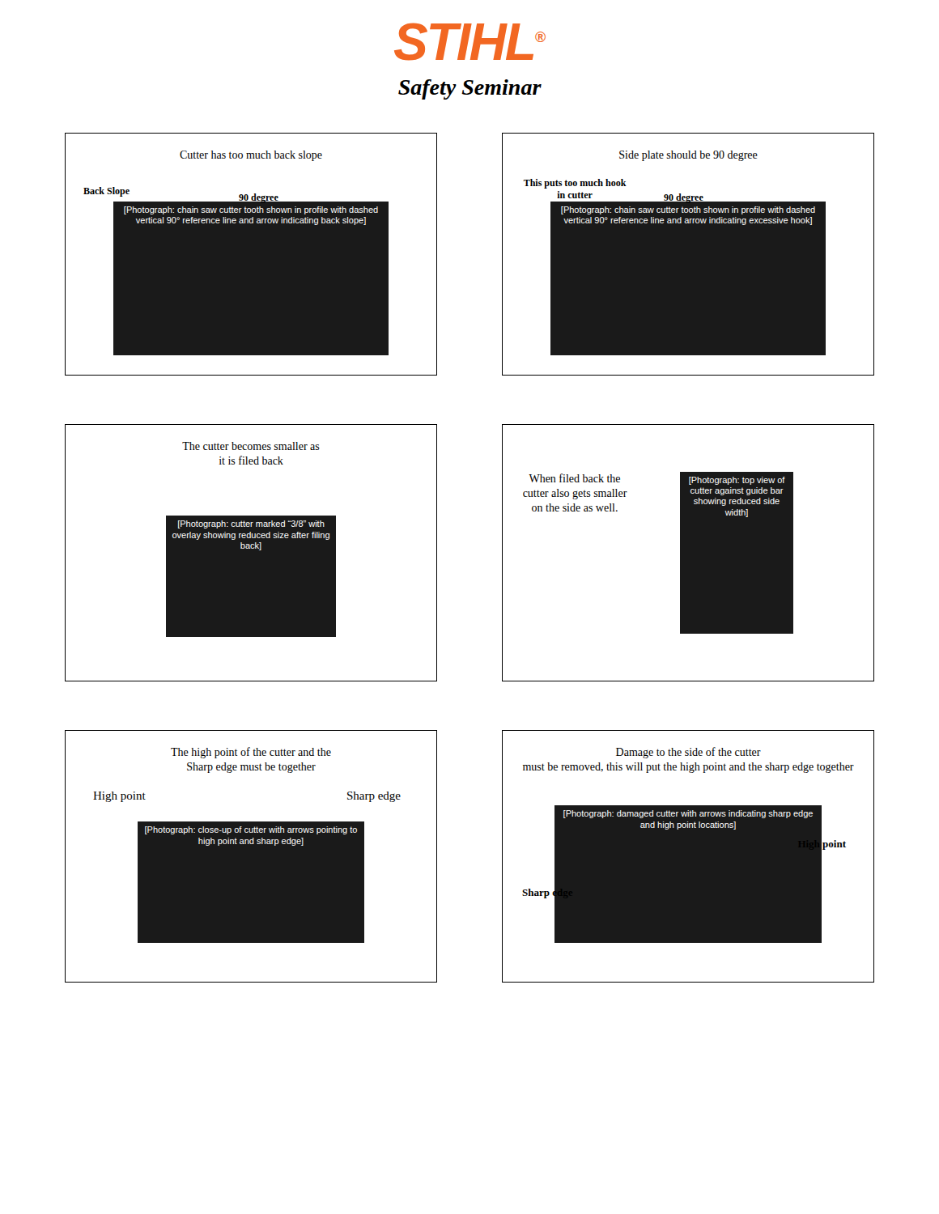STIHL®
Safety Seminar
Cutter has too much back slope
Back Slope 90 degree
[Photograph: chain saw cutter tooth shown in profile with dashed vertical 90° reference line and arrow indicating back slope]
Side plate should be 90 degree
This puts too much hook in cutter 90 degree
[Photograph: chain saw cutter tooth shown in profile with dashed vertical 90° reference line and arrow indicating excessive hook]
The cutter becomes smaller as
it is filed back
[Photograph: cutter marked “3/8” with overlay showing reduced size after filing back]
When filed back the cutter also gets smaller on the side as well.
[Photograph: top view of cutter against guide bar showing reduced side width]
The high point of the cutter and the
Sharp edge must be together
High point Sharp edge
[Photograph: close-up of cutter with arrows pointing to high point and sharp edge]
Damage to the side of the cutter
must be removed, this will put the high point and the sharp edge together
High point Sharp edge
[Photograph: damaged cutter with arrows indicating sharp edge and high point locations]